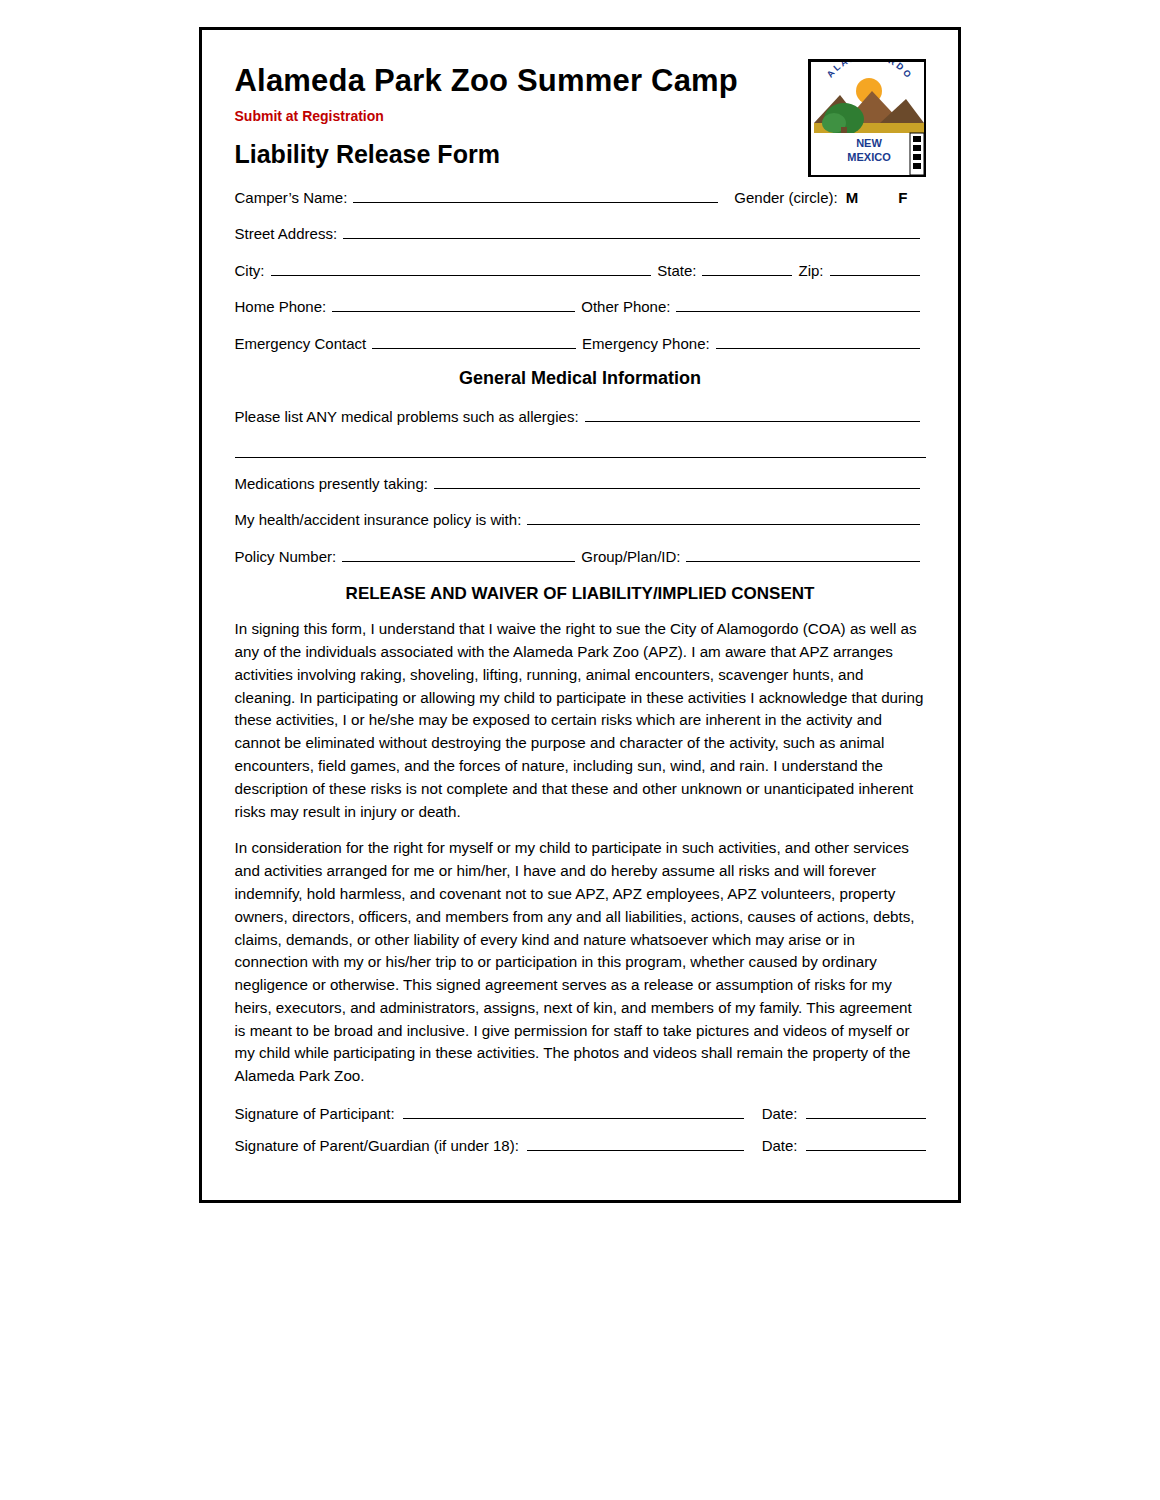NEW MEXICO A L A M O G O R D O
Alameda Park Zoo Summer Camp
Submit at Registration
Liability Release Form
Camper’s Name: Gender (circle):M F
Street Address:
City: State: Zip:
Home Phone: Other Phone:
Emergency Contact Emergency Phone:
General Medical Information
Please list ANY medical problems such as allergies:
Medications presently taking:
My health/accident insurance policy is with:
Policy Number: Group/Plan/ID:
RELEASE AND WAIVER OF LIABILITY/IMPLIED CONSENT
In signing this form, I understand that I waive the right to sue the City of Alamogordo (COA) as well as any of the individuals associated with the Alameda Park Zoo (APZ). I am aware that APZ arranges activities involving raking, shoveling, lifting, running, animal encounters, scavenger hunts, and cleaning. In participating or allowing my child to participate in these activities I acknowledge that during these activities, I or he/she may be exposed to certain risks which are inherent in the activity and cannot be eliminated without destroying the purpose and character of the activity, such as animal encounters, field games, and the forces of nature, including sun, wind, and rain. I understand the description of these risks is not complete and that these and other unknown or unanticipated inherent risks may result in injury or death.
In consideration for the right for myself or my child to participate in such activities, and other services and activities arranged for me or him/her, I have and do hereby assume all risks and will forever indemnify, hold harmless, and covenant not to sue APZ, APZ employees, APZ volunteers, property owners, directors, officers, and members from any and all liabilities, actions, causes of actions, debts, claims, demands, or other liability of every kind and nature whatsoever which may arise or in connection with my or his/her trip to or participation in this program, whether caused by ordinary negligence or otherwise. This signed agreement serves as a release or assumption of risks for my heirs, executors, and administrators, assigns, next of kin, and members of my family. This agreement is meant to be broad and inclusive. I give permission for staff to take pictures and videos of myself or my child while participating in these activities. The photos and videos shall remain the property of the Alameda Park Zoo.
Signature of Participant: Date:
Signature of Parent/Guardian (if under 18): Date: